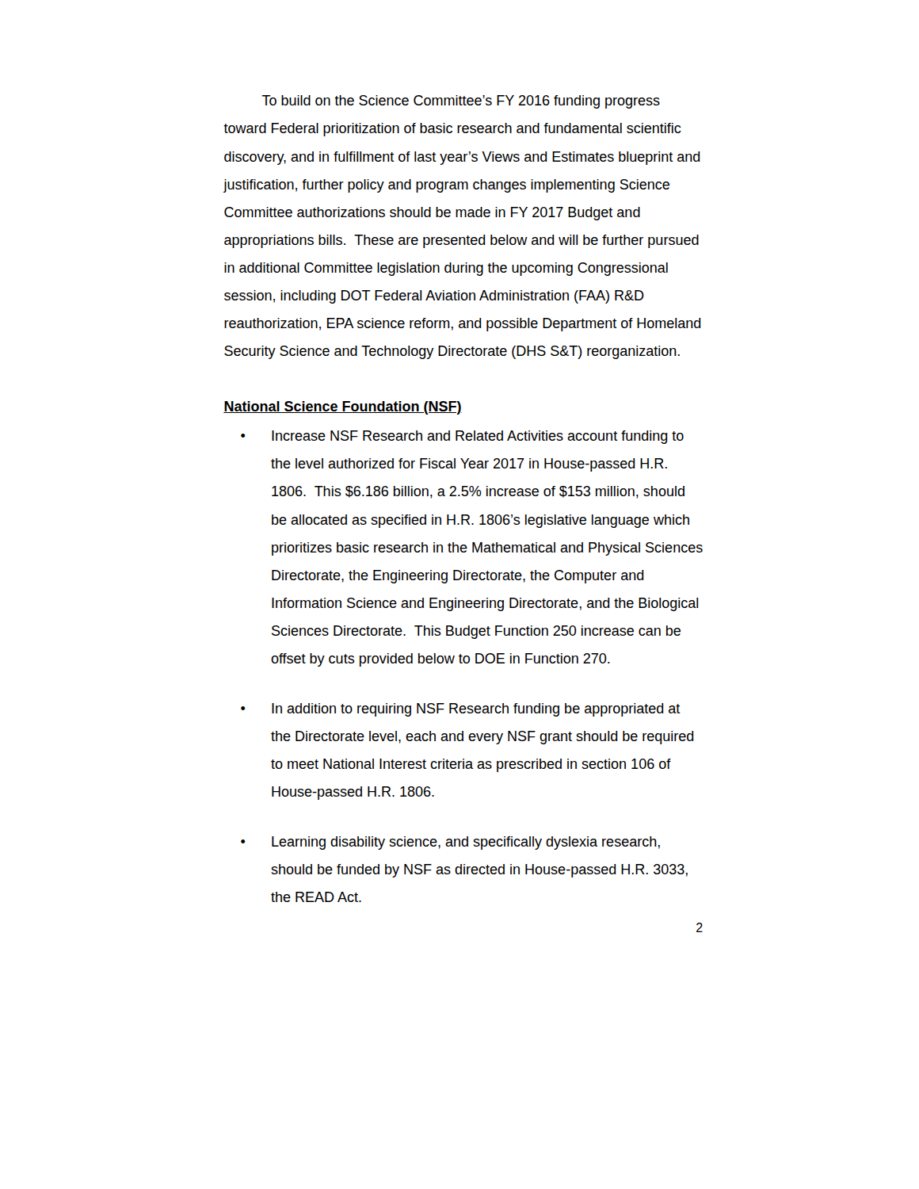To build on the Science Committee’s FY 2016 funding progress toward Federal prioritization of basic research and fundamental scientific discovery, and in fulfillment of last year’s Views and Estimates blueprint and justification, further policy and program changes implementing Science Committee authorizations should be made in FY 2017 Budget and appropriations bills. These are presented below and will be further pursued in additional Committee legislation during the upcoming Congressional session, including DOT Federal Aviation Administration (FAA) R&D reauthorization, EPA science reform, and possible Department of Homeland Security Science and Technology Directorate (DHS S&T) reorganization.
National Science Foundation (NSF)
Increase NSF Research and Related Activities account funding to the level authorized for Fiscal Year 2017 in House-passed H.R. 1806. This $6.186 billion, a 2.5% increase of $153 million, should be allocated as specified in H.R. 1806’s legislative language which prioritizes basic research in the Mathematical and Physical Sciences Directorate, the Engineering Directorate, the Computer and Information Science and Engineering Directorate, and the Biological Sciences Directorate. This Budget Function 250 increase can be offset by cuts provided below to DOE in Function 270.
In addition to requiring NSF Research funding be appropriated at the Directorate level, each and every NSF grant should be required to meet National Interest criteria as prescribed in section 106 of House-passed H.R. 1806.
Learning disability science, and specifically dyslexia research, should be funded by NSF as directed in House-passed H.R. 3033, the READ Act.
2